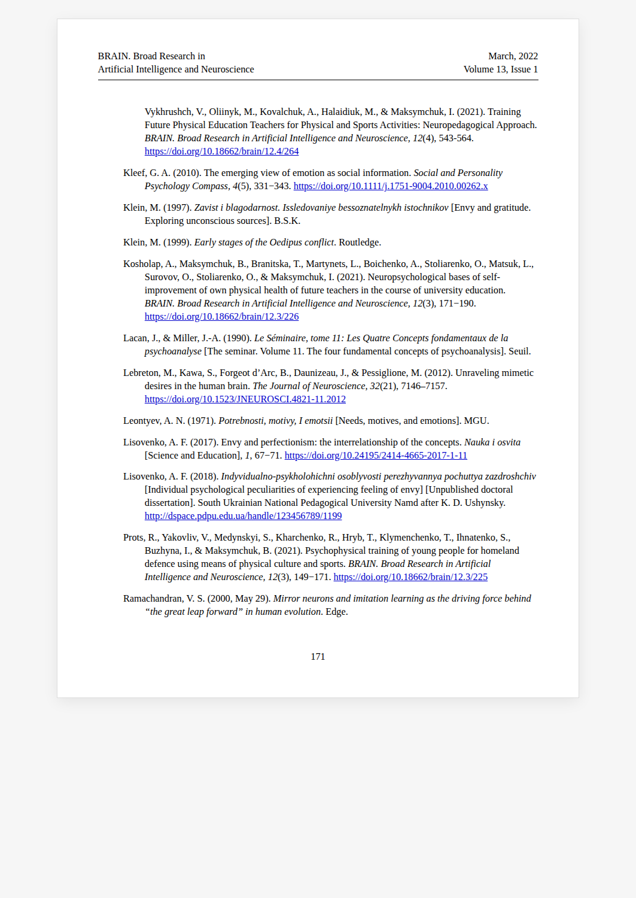BRAIN. Broad Research in
Artificial Intelligence and Neuroscience
March, 2022
Volume 13, Issue 1
Vykhrushch, V., Oliinyk, M., Kovalchuk, A., Halaidiuk, M., & Maksymchuk, I. (2021). Training Future Physical Education Teachers for Physical and Sports Activities: Neuropedagogical Approach. BRAIN. Broad Research in Artificial Intelligence and Neuroscience, 12(4), 543-564. https://doi.org/10.18662/brain/12.4/264
Kleef, G. A. (2010). The emerging view of emotion as social information. Social and Personality Psychology Compass, 4(5), 331−343. https://doi.org/10.1111/j.1751-9004.2010.00262.x
Klein, M. (1997). Zavist i blagodarnost. Issledovaniye bessoznatelnykh istochnikov [Envy and gratitude. Exploring unconscious sources]. B.S.K.
Klein, M. (1999). Early stages of the Oedipus conflict. Routledge.
Kosholap, A., Maksymchuk, B., Branitska, T., Martynets, L., Boichenko, A., Stoliarenko, O., Matsuk, L., Surovov, O., Stoliarenko, O., & Maksymchuk, I. (2021). Neuropsychological bases of self-improvement of own physical health of future teachers in the course of university education. BRAIN. Broad Research in Artificial Intelligence and Neuroscience, 12(3), 171−190. https://doi.org/10.18662/brain/12.3/226
Lacan, J., & Miller, J.-A. (1990). Le Séminaire, tome 11: Les Quatre Concepts fondamentaux de la psychoanalyse [The seminar. Volume 11. The four fundamental concepts of psychoanalysis]. Seuil.
Lebreton, M., Kawa, S., Forgeot d’Arc, B., Daunizeau, J., & Pessiglione, M. (2012). Unraveling mimetic desires in the human brain. The Journal of Neuroscience, 32(21), 7146–7157. https://doi.org/10.1523/JNEUROSCI.4821-11.2012
Leontyev, A. N. (1971). Potrebnosti, motivy, I emotsii [Needs, motives, and emotions]. MGU.
Lisovenko, A. F. (2017). Envy and perfectionism: the interrelationship of the concepts. Nauka i osvita [Science and Education], 1, 67−71. https://doi.org/10.24195/2414-4665-2017-1-11
Lisovenko, A. F. (2018). Indyvidualno-psykholohichni osoblyvosti perezhyvannya pochuttya zazdroshchiv [Individual psychological peculiarities of experiencing feeling of envy] [Unpublished doctoral dissertation]. South Ukrainian National Pedagogical University Namd after K. D. Ushynsky. http://dspace.pdpu.edu.ua/handle/123456789/1199
Prots, R., Yakovliv, V., Medynskyi, S., Kharchenko, R., Hryb, T., Klymenchenko, T., Ihnatenko, S., Buzhyna, I., & Maksymchuk, B. (2021). Psychophysical training of young people for homeland defence using means of physical culture and sports. BRAIN. Broad Research in Artificial Intelligence and Neuroscience, 12(3), 149−171. https://doi.org/10.18662/brain/12.3/225
Ramachandran, V. S. (2000, May 29). Mirror neurons and imitation learning as the driving force behind “the great leap forward” in human evolution. Edge.
171